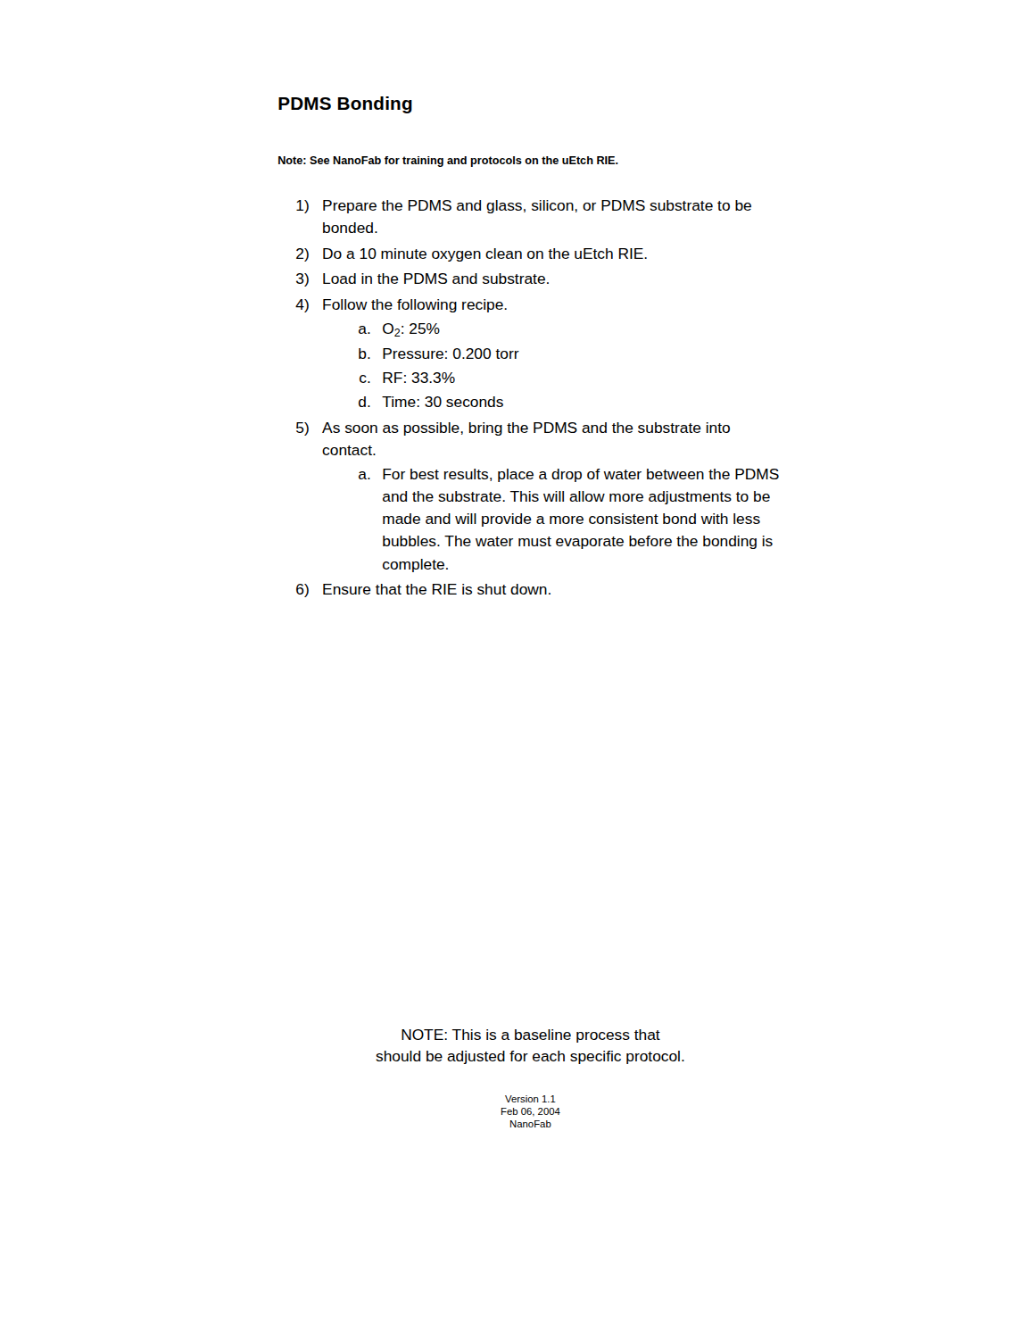PDMS Bonding
Note: See NanoFab for training and protocols on the uEtch RIE.
Prepare the PDMS and glass, silicon, or PDMS substrate to be bonded.
Do a 10 minute oxygen clean on the uEtch RIE.
Load in the PDMS and substrate.
Follow the following recipe.
O2: 25%
Pressure: 0.200 torr
RF: 33.3%
Time: 30 seconds
As soon as possible, bring the PDMS and the substrate into contact.
For best results, place a drop of water between the PDMS and the substrate. This will allow more adjustments to be made and will provide a more consistent bond with less bubbles. The water must evaporate before the bonding is complete.
Ensure that the RIE is shut down.
NOTE: This is a baseline process that
should be adjusted for each specific protocol.
Version 1.1
Feb 06, 2004
NanoFab